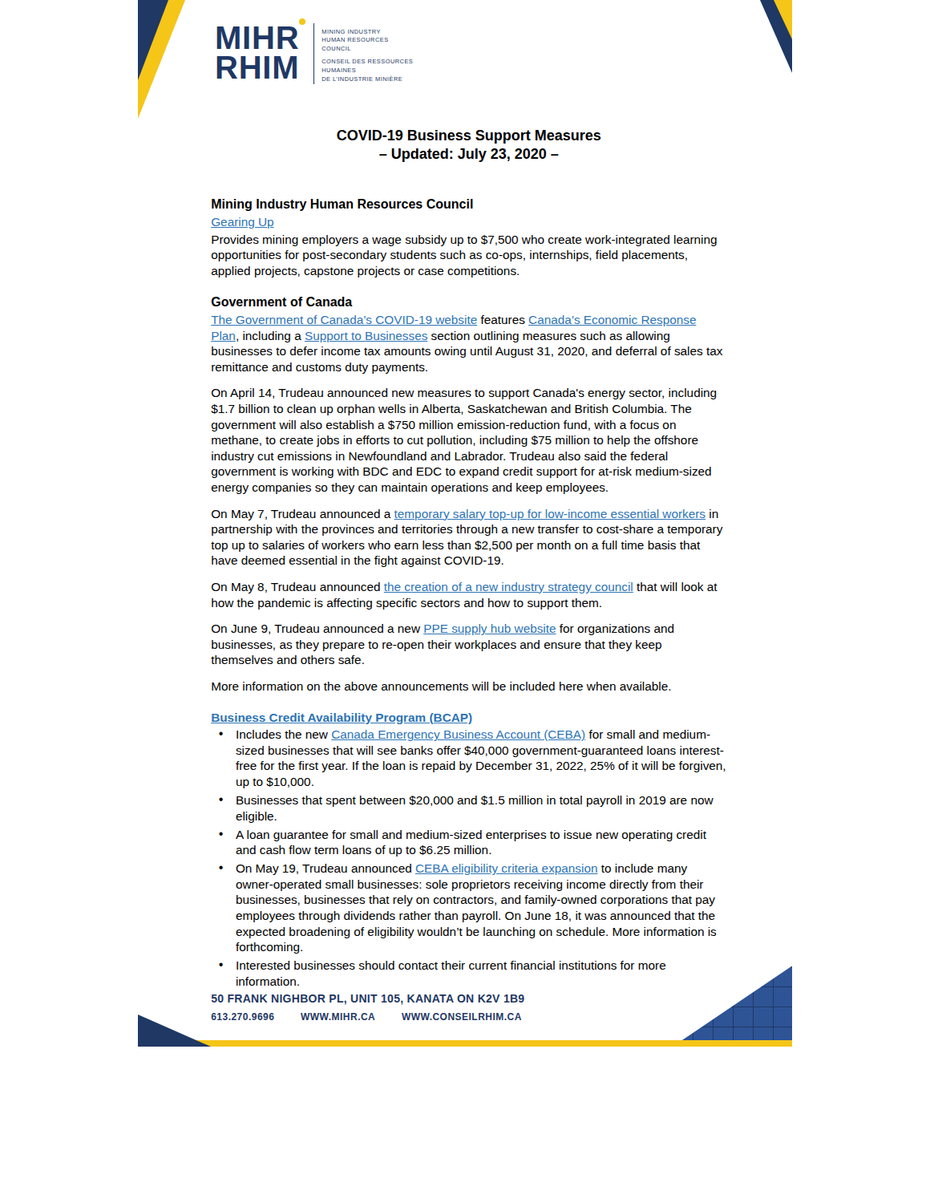MIHR
RHIM
Mining Industry
Human Resources
Council
Conseil des Ressources
Humaines
de l’Industrie Minière
COVID-19 Business Support Measures
– Updated: July 23, 2020 –
Mining Industry Human Resources Council
Gearing Up
Provides mining employers a wage subsidy up to $7,500 who create work-integrated learning opportunities for post-secondary students such as co-ops, internships, field placements, applied projects, capstone projects or case competitions.
Government of Canada
The Government of Canada’s COVID-19 website features Canada’s Economic Response Plan, including a Support to Businesses section outlining measures such as allowing businesses to defer income tax amounts owing until August 31, 2020, and deferral of sales tax remittance and customs duty payments.
On April 14, Trudeau announced new measures to support Canada's energy sector, including $1.7 billion to clean up orphan wells in Alberta, Saskatchewan and British Columbia. The government will also establish a $750 million emission-reduction fund, with a focus on methane, to create jobs in efforts to cut pollution, including $75 million to help the offshore industry cut emissions in Newfoundland and Labrador. Trudeau also said the federal government is working with BDC and EDC to expand credit support for at-risk medium-sized energy companies so they can maintain operations and keep employees.
On May 7, Trudeau announced a temporary salary top-up for low-income essential workers in partnership with the provinces and territories through a new transfer to cost-share a temporary top up to salaries of workers who earn less than $2,500 per month on a full time basis that have deemed essential in the fight against COVID-19.
On May 8, Trudeau announced the creation of a new industry strategy council that will look at how the pandemic is affecting specific sectors and how to support them.
On June 9, Trudeau announced a new PPE supply hub website for organizations and businesses, as they prepare to re-open their workplaces and ensure that they keep themselves and others safe.
More information on the above announcements will be included here when available.
Business Credit Availability Program (BCAP)
Includes the new Canada Emergency Business Account (CEBA) for small and medium-sized businesses that will see banks offer $40,000 government-guaranteed loans interest-free for the first year. If the loan is repaid by December 31, 2022, 25% of it will be forgiven, up to $10,000.
Businesses that spent between $20,000 and $1.5 million in total payroll in 2019 are now eligible.
A loan guarantee for small and medium-sized enterprises to issue new operating credit and cash flow term loans of up to $6.25 million.
On May 19, Trudeau announced CEBA eligibility criteria expansion to include many owner-operated small businesses: sole proprietors receiving income directly from their businesses, businesses that rely on contractors, and family-owned corporations that pay employees through dividends rather than payroll. On June 18, it was announced that the expected broadening of eligibility wouldn’t be launching on schedule. More information is forthcoming.
Interested businesses should contact their current financial institutions for more information.
50 FRANK NIGHBOR PL, UNIT 105, KANATA ON K2V 1B9
613.270.9696 WWW.MIHR.CA WWW.CONSEILRHIM.CA